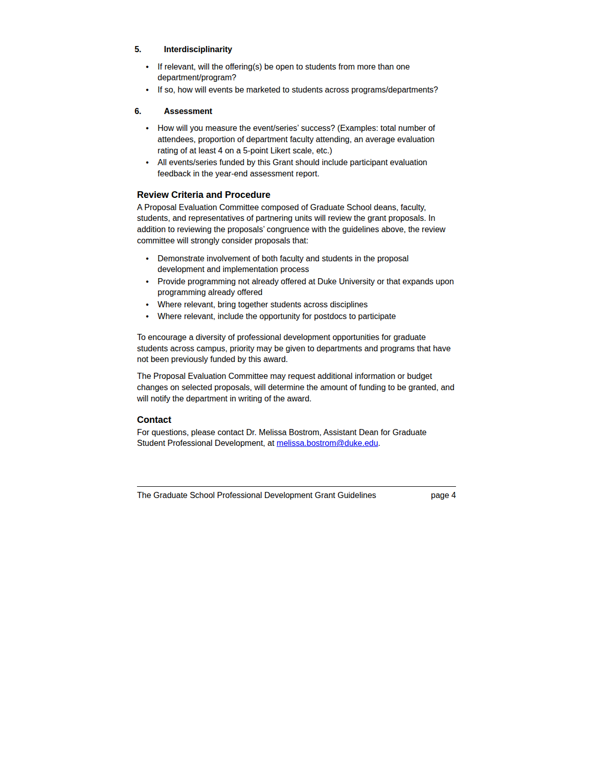5. Interdisciplinarity
If relevant, will the offering(s) be open to students from more than one department/program?
If so, how will events be marketed to students across programs/departments?
6. Assessment
How will you measure the event/series’ success? (Examples: total number of attendees, proportion of department faculty attending, an average evaluation rating of at least 4 on a 5-point Likert scale, etc.)
All events/series funded by this Grant should include participant evaluation feedback in the year-end assessment report.
Review Criteria and Procedure
A Proposal Evaluation Committee composed of Graduate School deans, faculty, students, and representatives of partnering units will review the grant proposals. In addition to reviewing the proposals’ congruence with the guidelines above, the review committee will strongly consider proposals that:
Demonstrate involvement of both faculty and students in the proposal development and implementation process
Provide programming not already offered at Duke University or that expands upon programming already offered
Where relevant, bring together students across disciplines
Where relevant, include the opportunity for postdocs to participate
To encourage a diversity of professional development opportunities for graduate students across campus, priority may be given to departments and programs that have not been previously funded by this award.
The Proposal Evaluation Committee may request additional information or budget changes on selected proposals, will determine the amount of funding to be granted, and will notify the department in writing of the award.
Contact
For questions, please contact Dr. Melissa Bostrom, Assistant Dean for Graduate Student Professional Development, at melissa.bostrom@duke.edu.
The Graduate School Professional Development Grant Guidelines
page 4